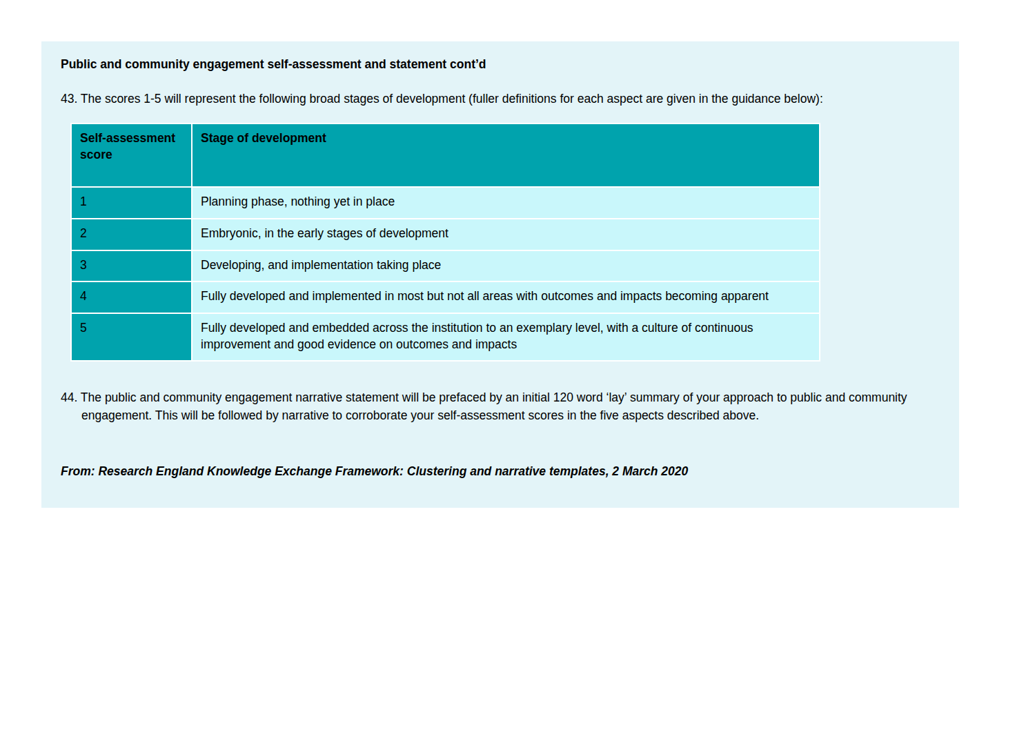Public and community engagement self-assessment and statement cont’d
43. The scores 1-5 will represent the following broad stages of development (fuller definitions for each aspect are given in the guidance below):
| Self-assessment score | Stage of development |
| --- | --- |
| 1 | Planning phase, nothing yet in place |
| 2 | Embryonic, in the early stages of development |
| 3 | Developing, and implementation taking place |
| 4 | Fully developed and implemented in most but not all areas with outcomes and impacts becoming apparent |
| 5 | Fully developed and embedded across the institution to an exemplary level, with a culture of continuous improvement and good evidence on outcomes and impacts |
44. The public and community engagement narrative statement will be prefaced by an initial 120 word ‘lay’ summary of your approach to public and community engagement. This will be followed by narrative to corroborate your self-assessment scores in the five aspects described above.
From: Research England Knowledge Exchange Framework: Clustering and narrative templates, 2 March 2020